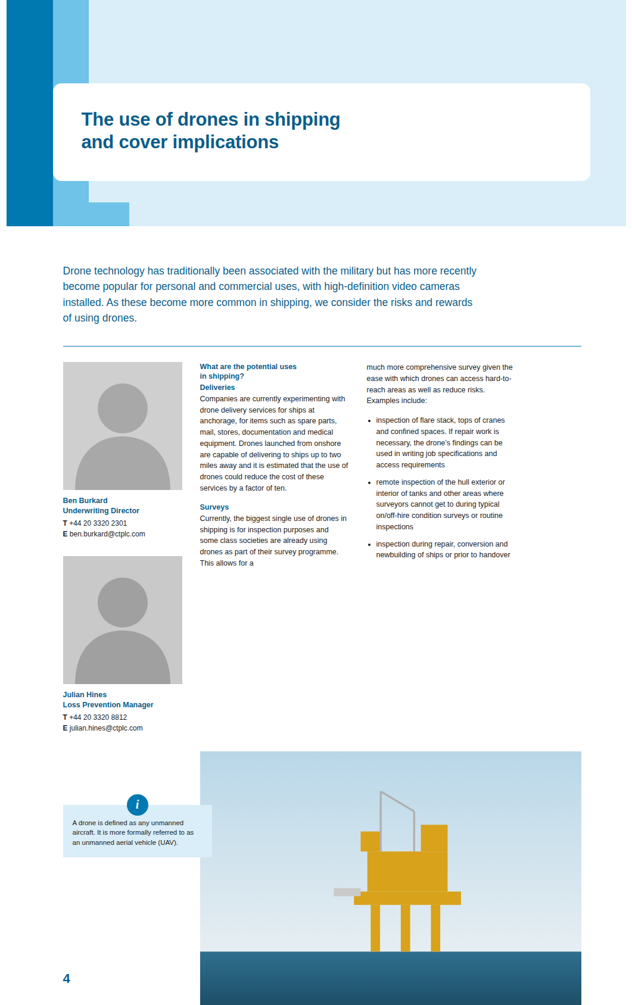The use of drones in shipping
and cover implications
Drone technology has traditionally been associated with the military but has more recently become popular for personal and commercial uses, with high-definition video cameras installed. As these become more common in shipping, we consider the risks and rewards of using drones.
Ben Burkard
Underwriting Director
T +44 20 3320 2301
E ben.burkard@ctplc.com
Julian Hines
Loss Prevention Manager
T +44 20 3320 8812
E julian.hines@ctplc.com
What are the potential uses
in shipping?
Deliveries
Companies are currently experimenting with drone delivery services for ships at anchorage, for items such as spare parts, mail, stores, documentation and medical equipment. Drones launched from onshore are capable of delivering to ships up to two miles away and it is estimated that the use of drones could reduce the cost of these services by a factor of ten.
Surveys
Currently, the biggest single use of drones in shipping is for inspection purposes and some class societies are already using drones as part of their survey programme. This allows for a
much more comprehensive survey given the ease with which drones can access hard-to-reach areas as well as reduce risks. Examples include:
inspection of flare stack, tops of cranes and confined spaces. If repair work is necessary, the drone’s findings can be used in writing job specifications and access requirements
remote inspection of the hull exterior or interior of tanks and other areas where surveyors cannot get to during typical on/off-hire condition surveys or routine inspections
inspection during repair, conversion and newbuilding of ships or prior to handover
i
A drone is defined as any unmanned aircraft. It is more formally referred to as an unmanned aerial vehicle (UAV).
4